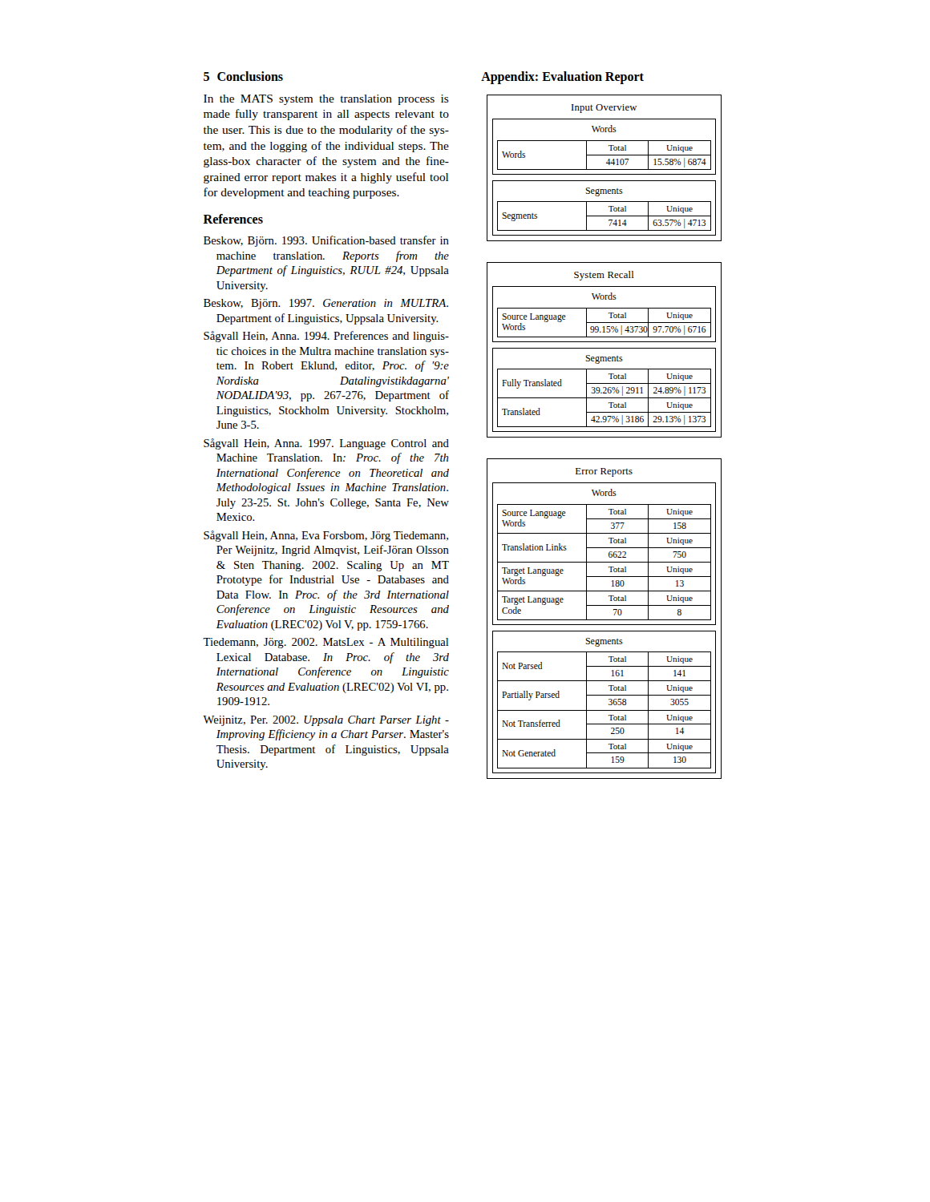5 Conclusions
In the MATS system the translation process is made fully transparent in all aspects relevant to the user. This is due to the modularity of the system, and the logging of the individual steps. The glass-box character of the system and the fine-grained error report makes it a highly useful tool for development and teaching purposes.
References
Beskow, Björn. 1993. Unification-based transfer in machine translation. Reports from the Department of Linguistics, RUUL #24, Uppsala University.
Beskow, Björn. 1997. Generation in MULTRA. Department of Linguistics, Uppsala University.
Sågvall Hein, Anna. 1994. Preferences and linguistic choices in the Multra machine translation system. In Robert Eklund, editor, Proc. of '9:e Nordiska Datalingvistikdagarna' NODALIDA'93, pp. 267-276, Department of Linguistics, Stockholm University. Stockholm, June 3-5.
Sågvall Hein, Anna. 1997. Language Control and Machine Translation. In: Proc. of the 7th International Conference on Theoretical and Methodological Issues in Machine Translation. July 23-25. St. John's College, Santa Fe, New Mexico.
Sågvall Hein, Anna, Eva Forsbom, Jörg Tiedemann, Per Weijnitz, Ingrid Almqvist, Leif-Jöran Olsson & Sten Thaning. 2002. Scaling Up an MT Prototype for Industrial Use - Databases and Data Flow. In Proc. of the 3rd International Conference on Linguistic Resources and Evaluation (LREC'02) Vol V, pp. 1759-1766.
Tiedemann, Jörg. 2002. MatsLex - A Multilingual Lexical Database. In Proc. of the 3rd International Conference on Linguistic Resources and Evaluation (LREC'02) Vol VI, pp. 1909-1912.
Weijnitz, Per. 2002. Uppsala Chart Parser Light - Improving Efficiency in a Chart Parser. Master's Thesis. Department of Linguistics, Uppsala University.
Appendix: Evaluation Report
Input Overview
Words
| Words | Total | Unique |
| 44107 | 15.58% / 6874 |
Segments
| Segments | Total | Unique |
| 7414 | 63.57% / 4713 |
System Recall
Words
| Source Language Words | Total | Unique |
| 99.15% / 43730 | 97.70% / 6716 |
Segments
| Fully Translated | Total | Unique |
| 39.26% / 2911 | 24.89% / 1173 |
| Translated | Total | Unique |
| 42.97% / 3186 | 29.13% / 1373 |
Error Reports
Words
| Source Language Words | Total | Unique |
| 377 | 158 |
| Translation Links | Total | Unique |
| 6622 | 750 |
| Target Language Words | Total | Unique |
| 180 | 13 |
| Target Language Code | Total | Unique |
| 70 | 8 |
Segments
| Not Parsed | Total | Unique |
| 161 | 141 |
| Partially Parsed | Total | Unique |
| 3658 | 3055 |
| Not Transferred | Total | Unique |
| 250 | 14 |
| Not Generated | Total | Unique |
| 159 | 130 |